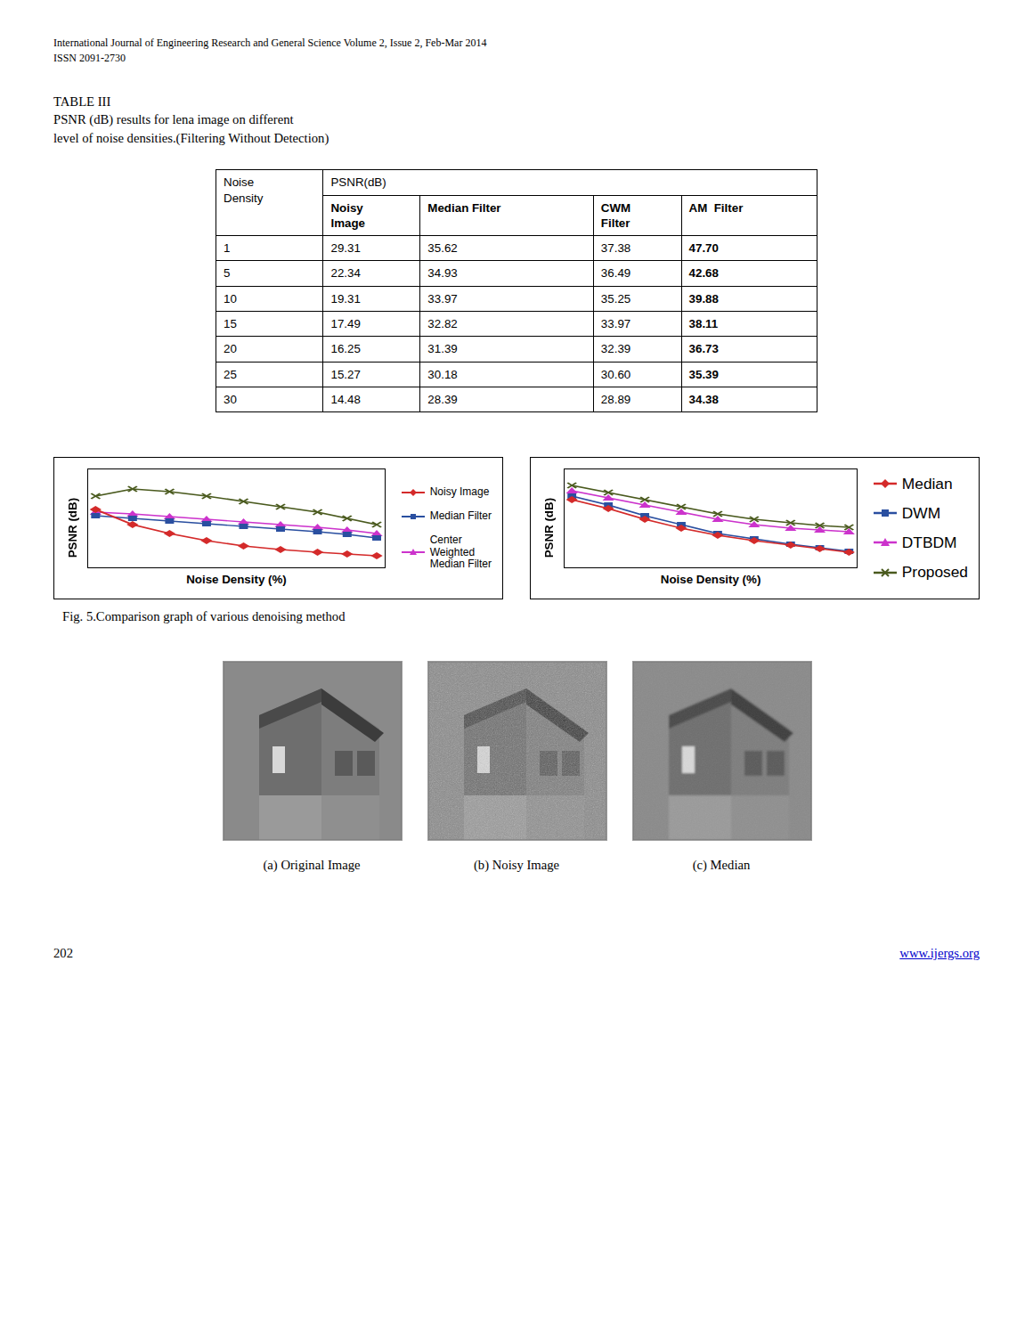International Journal of Engineering Research and General Science Volume 2, Issue 2, Feb-Mar 2014
ISSN 2091-2730
TABLE III
PSNR (dB) results for lena image on different
level of noise densities.(Filtering Without Detection)
| Noise Density | PSNR(dB) |
| Noisy Image | Median Filter | CWM Filter | AM Filter |
| 1 | 29.31 | 35.62 | 37.38 | 47.70 |
| 5 | 22.34 | 34.93 | 36.49 | 42.68 |
| 10 | 19.31 | 33.97 | 35.25 | 39.88 |
| 15 | 17.49 | 32.82 | 33.97 | 38.11 |
| 20 | 16.25 | 31.39 | 32.39 | 36.73 |
| 25 | 15.27 | 30.18 | 30.60 | 35.39 |
| 30 | 14.48 | 28.39 | 28.89 | 34.38 |
PSNR (dB)
Noise Density (%)
Noisy Image
Median Filter
Center
Weighted
Median Filter
PSNR (dB)
Noise Density (%)
Median
DWM
DTBDM
Proposed
Fig. 5.Comparison graph of various denoising method
(a) Original Image
(b) Noisy Image
(c) Median
202
www.ijergs.org